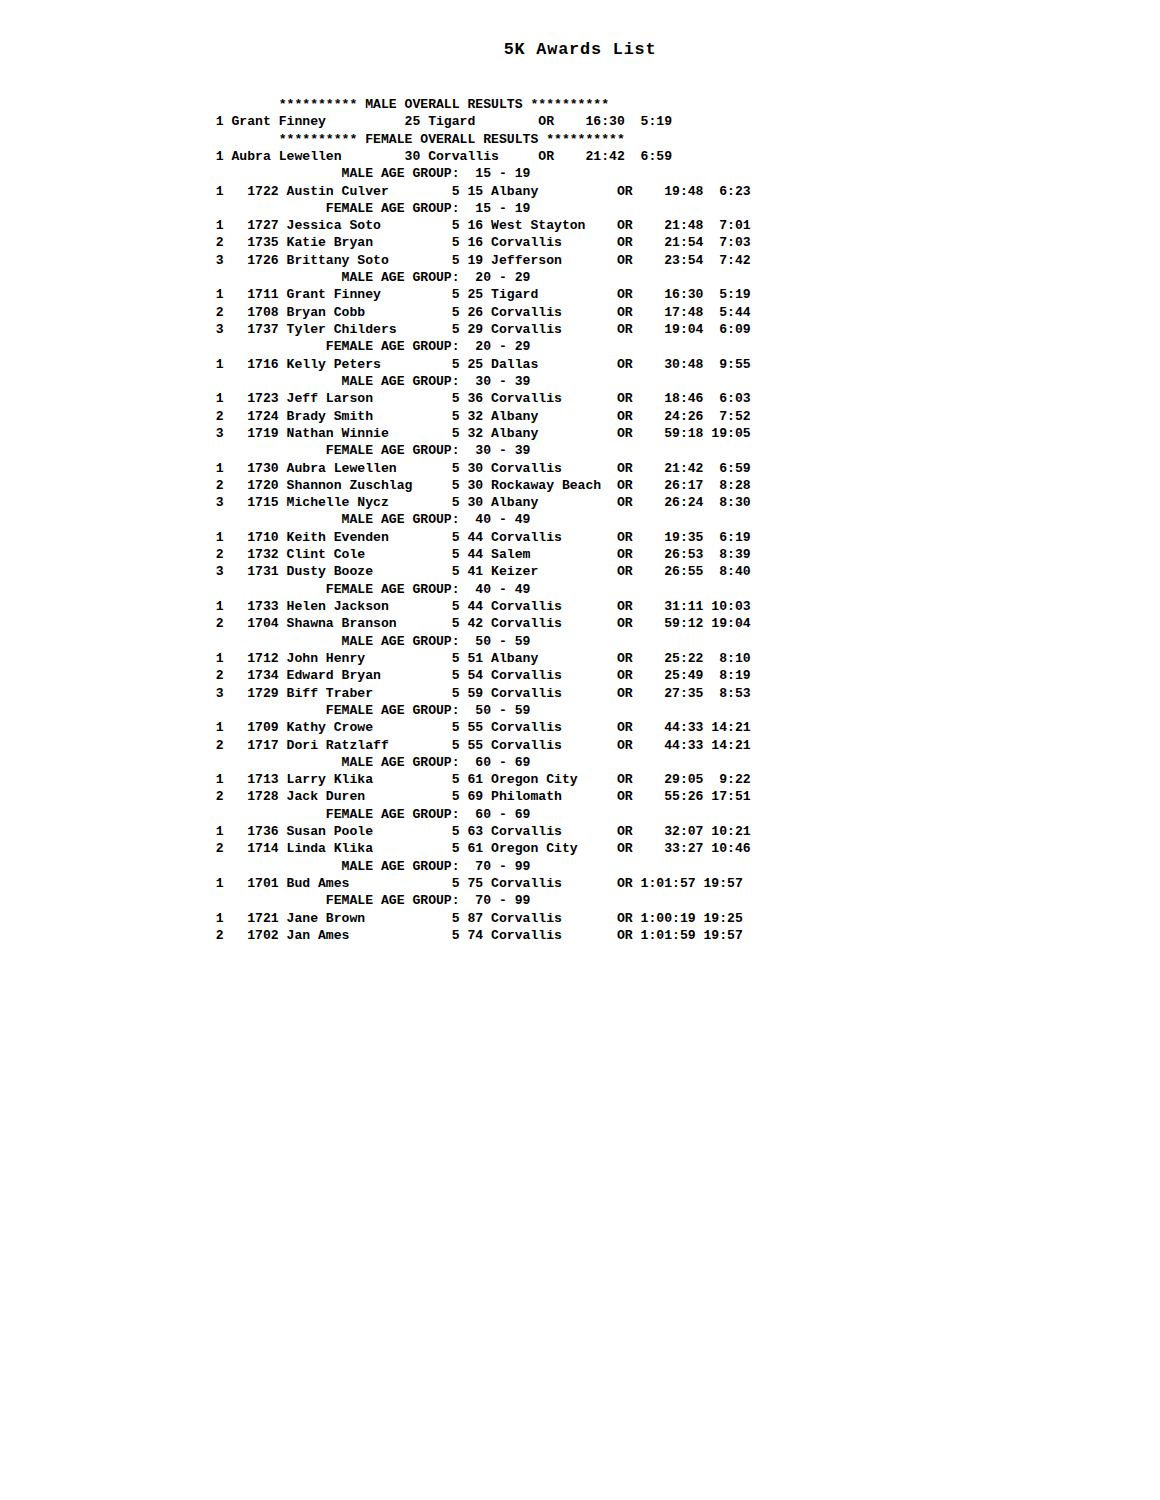5K Awards List
          ********** MALE OVERALL RESULTS **********
  1 Grant Finney          25 Tigard        OR    16:30  5:19
          ********** FEMALE OVERALL RESULTS **********
  1 Aubra Lewellen        30 Corvallis     OR    21:42  6:59
                  MALE AGE GROUP:  15 - 19
  1   1722 Austin Culver        5 15 Albany          OR    19:48  6:23
                FEMALE AGE GROUP:  15 - 19
  1   1727 Jessica Soto         5 16 West Stayton    OR    21:48  7:01
  2   1735 Katie Bryan          5 16 Corvallis       OR    21:54  7:03
  3   1726 Brittany Soto        5 19 Jefferson       OR    23:54  7:42
                  MALE AGE GROUP:  20 - 29
  1   1711 Grant Finney         5 25 Tigard          OR    16:30  5:19
  2   1708 Bryan Cobb           5 26 Corvallis       OR    17:48  5:44
  3   1737 Tyler Childers       5 29 Corvallis       OR    19:04  6:09
                FEMALE AGE GROUP:  20 - 29
  1   1716 Kelly Peters         5 25 Dallas          OR    30:48  9:55
                  MALE AGE GROUP:  30 - 39
  1   1723 Jeff Larson          5 36 Corvallis       OR    18:46  6:03
  2   1724 Brady Smith          5 32 Albany          OR    24:26  7:52
  3   1719 Nathan Winnie        5 32 Albany          OR    59:18 19:05
                FEMALE AGE GROUP:  30 - 39
  1   1730 Aubra Lewellen       5 30 Corvallis       OR    21:42  6:59
  2   1720 Shannon Zuschlag     5 30 Rockaway Beach  OR    26:17  8:28
  3   1715 Michelle Nycz        5 30 Albany          OR    26:24  8:30
                  MALE AGE GROUP:  40 - 49
  1   1710 Keith Evenden        5 44 Corvallis       OR    19:35  6:19
  2   1732 Clint Cole           5 44 Salem           OR    26:53  8:39
  3   1731 Dusty Booze          5 41 Keizer          OR    26:55  8:40
                FEMALE AGE GROUP:  40 - 49
  1   1733 Helen Jackson        5 44 Corvallis       OR    31:11 10:03
  2   1704 Shawna Branson       5 42 Corvallis       OR    59:12 19:04
                  MALE AGE GROUP:  50 - 59
  1   1712 John Henry           5 51 Albany          OR    25:22  8:10
  2   1734 Edward Bryan         5 54 Corvallis       OR    25:49  8:19
  3   1729 Biff Traber          5 59 Corvallis       OR    27:35  8:53
                FEMALE AGE GROUP:  50 - 59
  1   1709 Kathy Crowe          5 55 Corvallis       OR    44:33 14:21
  2   1717 Dori Ratzlaff        5 55 Corvallis       OR    44:33 14:21
                  MALE AGE GROUP:  60 - 69
  1   1713 Larry Klika          5 61 Oregon City     OR    29:05  9:22
  2   1728 Jack Duren           5 69 Philomath       OR    55:26 17:51
                FEMALE AGE GROUP:  60 - 69
  1   1736 Susan Poole          5 63 Corvallis       OR    32:07 10:21
  2   1714 Linda Klika          5 61 Oregon City     OR    33:27 10:46
                  MALE AGE GROUP:  70 - 99
  1   1701 Bud Ames             5 75 Corvallis       OR 1:01:57 19:57
                FEMALE AGE GROUP:  70 - 99
  1   1721 Jane Brown           5 87 Corvallis       OR 1:00:19 19:25
  2   1702 Jan Ames             5 74 Corvallis       OR 1:01:59 19:57